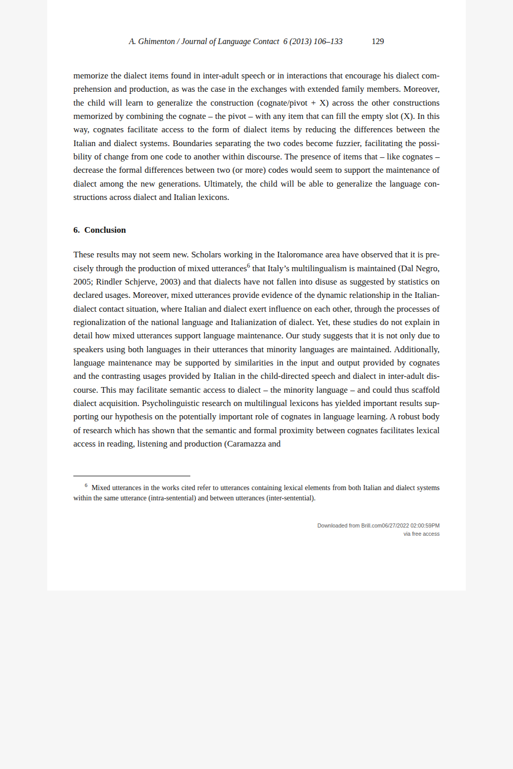A. Ghimenton / Journal of Language Contact 6 (2013) 106–133 129
memorize the dialect items found in inter-adult speech or in interactions that encourage his dialect comprehension and production, as was the case in the exchanges with extended family members. Moreover, the child will learn to generalize the construction (cognate/pivot + X) across the other constructions memorized by combining the cognate – the pivot – with any item that can fill the empty slot (X). In this way, cognates facilitate access to the form of dialect items by reducing the differences between the Italian and dialect systems. Boundaries separating the two codes become fuzzier, facilitating the possibility of change from one code to another within discourse. The presence of items that – like cognates – decrease the formal differences between two (or more) codes would seem to support the maintenance of dialect among the new generations. Ultimately, the child will be able to generalize the language constructions across dialect and Italian lexicons.
6. Conclusion
These results may not seem new. Scholars working in the Italoromance area have observed that it is precisely through the production of mixed utterances6 that Italy’s multilingualism is maintained (Dal Negro, 2005; Rindler Schjerve, 2003) and that dialects have not fallen into disuse as suggested by statistics on declared usages. Moreover, mixed utterances provide evidence of the dynamic relationship in the Italian-dialect contact situation, where Italian and dialect exert influence on each other, through the processes of regionalization of the national language and Italianization of dialect. Yet, these studies do not explain in detail how mixed utterances support language maintenance. Our study suggests that it is not only due to speakers using both languages in their utterances that minority languages are maintained. Additionally, language maintenance may be supported by similarities in the input and output provided by cognates and the contrasting usages provided by Italian in the child-directed speech and dialect in inter-adult discourse. This may facilitate semantic access to dialect – the minority language – and could thus scaffold dialect acquisition. Psycholinguistic research on multilingual lexicons has yielded important results supporting our hypothesis on the potentially important role of cognates in language learning. A robust body of research which has shown that the semantic and formal proximity between cognates facilitates lexical access in reading, listening and production (Caramazza and
6 Mixed utterances in the works cited refer to utterances containing lexical elements from both Italian and dialect systems within the same utterance (intra-sentential) and between utterances (inter-sentential).
Downloaded from Brill.com06/27/2022 02:00:59PM
via free access